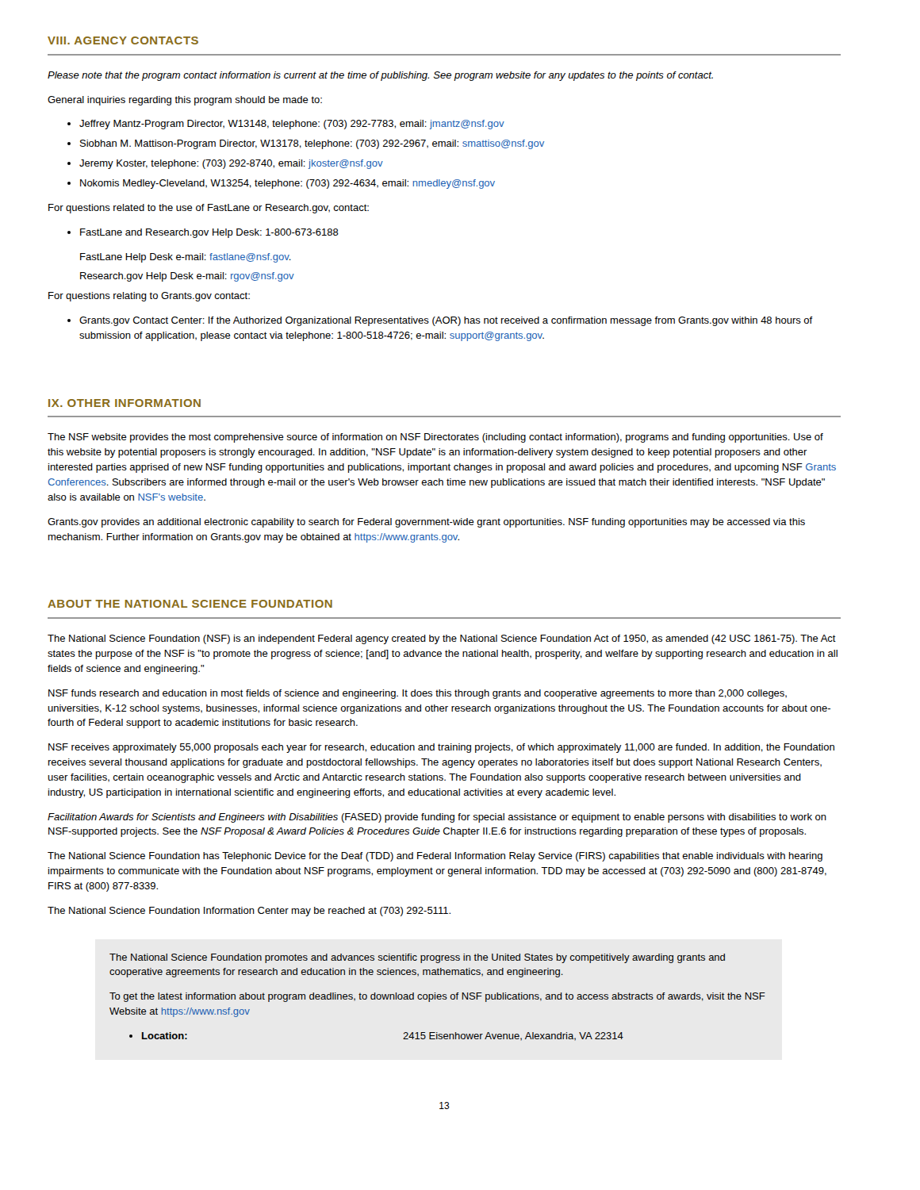VIII. AGENCY CONTACTS
Please note that the program contact information is current at the time of publishing. See program website for any updates to the points of contact.
General inquiries regarding this program should be made to:
Jeffrey Mantz-Program Director, W13148, telephone: (703) 292-7783, email: jmantz@nsf.gov
Siobhan M. Mattison-Program Director, W13178, telephone: (703) 292-2967, email: smattiso@nsf.gov
Jeremy Koster, telephone: (703) 292-8740, email: jkoster@nsf.gov
Nokomis Medley-Cleveland, W13254, telephone: (703) 292-4634, email: nmedley@nsf.gov
For questions related to the use of FastLane or Research.gov, contact:
FastLane and Research.gov Help Desk: 1-800-673-6188
FastLane Help Desk e-mail: fastlane@nsf.gov.
Research.gov Help Desk e-mail: rgov@nsf.gov
For questions relating to Grants.gov contact:
Grants.gov Contact Center: If the Authorized Organizational Representatives (AOR) has not received a confirmation message from Grants.gov within 48 hours of submission of application, please contact via telephone: 1-800-518-4726; e-mail: support@grants.gov.
IX. OTHER INFORMATION
The NSF website provides the most comprehensive source of information on NSF Directorates (including contact information), programs and funding opportunities. Use of this website by potential proposers is strongly encouraged. In addition, "NSF Update" is an information-delivery system designed to keep potential proposers and other interested parties apprised of new NSF funding opportunities and publications, important changes in proposal and award policies and procedures, and upcoming NSF Grants Conferences. Subscribers are informed through e-mail or the user's Web browser each time new publications are issued that match their identified interests. "NSF Update" also is available on NSF's website.
Grants.gov provides an additional electronic capability to search for Federal government-wide grant opportunities. NSF funding opportunities may be accessed via this mechanism. Further information on Grants.gov may be obtained at https://www.grants.gov.
ABOUT THE NATIONAL SCIENCE FOUNDATION
The National Science Foundation (NSF) is an independent Federal agency created by the National Science Foundation Act of 1950, as amended (42 USC 1861-75). The Act states the purpose of the NSF is "to promote the progress of science; [and] to advance the national health, prosperity, and welfare by supporting research and education in all fields of science and engineering."
NSF funds research and education in most fields of science and engineering. It does this through grants and cooperative agreements to more than 2,000 colleges, universities, K-12 school systems, businesses, informal science organizations and other research organizations throughout the US. The Foundation accounts for about one-fourth of Federal support to academic institutions for basic research.
NSF receives approximately 55,000 proposals each year for research, education and training projects, of which approximately 11,000 are funded. In addition, the Foundation receives several thousand applications for graduate and postdoctoral fellowships. The agency operates no laboratories itself but does support National Research Centers, user facilities, certain oceanographic vessels and Arctic and Antarctic research stations. The Foundation also supports cooperative research between universities and industry, US participation in international scientific and engineering efforts, and educational activities at every academic level.
Facilitation Awards for Scientists and Engineers with Disabilities (FASED) provide funding for special assistance or equipment to enable persons with disabilities to work on NSF-supported projects. See the NSF Proposal & Award Policies & Procedures Guide Chapter II.E.6 for instructions regarding preparation of these types of proposals.
The National Science Foundation has Telephonic Device for the Deaf (TDD) and Federal Information Relay Service (FIRS) capabilities that enable individuals with hearing impairments to communicate with the Foundation about NSF programs, employment or general information. TDD may be accessed at (703) 292-5090 and (800) 281-8749, FIRS at (800) 877-8339.
The National Science Foundation Information Center may be reached at (703) 292-5111.
The National Science Foundation promotes and advances scientific progress in the United States by competitively awarding grants and cooperative agreements for research and education in the sciences, mathematics, and engineering.
To get the latest information about program deadlines, to download copies of NSF publications, and to access abstracts of awards, visit the NSF Website at https://www.nsf.gov
Location: 2415 Eisenhower Avenue, Alexandria, VA 22314
13